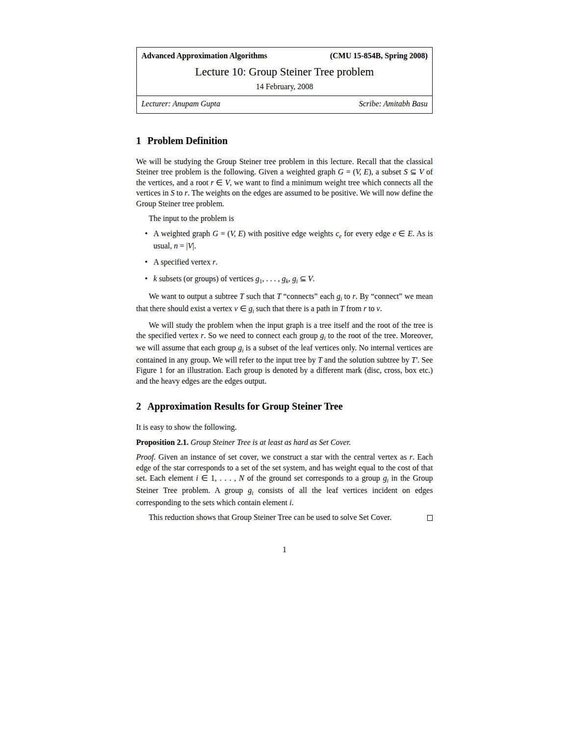Advanced Approximation Algorithms (CMU 15-854B, Spring 2008)
Lecture 10: Group Steiner Tree problem
14 February, 2008
Lecturer: Anupam Gupta Scribe: Amitabh Basu
1 Problem Definition
We will be studying the Group Steiner tree problem in this lecture. Recall that the classical Steiner tree problem is the following. Given a weighted graph G = (V, E), a subset S ⊆ V of the vertices, and a root r ∈ V, we want to find a minimum weight tree which connects all the vertices in S to r. The weights on the edges are assumed to be positive. We will now define the Group Steiner tree problem.
The input to the problem is
A weighted graph G = (V, E) with positive edge weights ce for every edge e ∈ E. As is usual, n = |V|.
A specified vertex r.
k subsets (or groups) of vertices g1, . . . , gk, gi ⊆ V.
We want to output a subtree T such that T “connects” each gi to r. By “connect” we mean that there should exist a vertex v ∈ gi such that there is a path in T from r to v.
We will study the problem when the input graph is a tree itself and the root of the tree is the specified vertex r. So we need to connect each group gi to the root of the tree. Moreover, we will assume that each group gi is a subset of the leaf vertices only. No internal vertices are contained in any group. We will refer to the input tree by T and the solution subtree by T′. See Figure 1 for an illustration. Each group is denoted by a different mark (disc, cross, box etc.) and the heavy edges are the edges output.
2 Approximation Results for Group Steiner Tree
It is easy to show the following.
Proposition 2.1. Group Steiner Tree is at least as hard as Set Cover.
Proof. Given an instance of set cover, we construct a star with the central vertex as r. Each edge of the star corresponds to a set of the set system, and has weight equal to the cost of that set. Each element i ∈ 1, . . . , N of the ground set corresponds to a group gi in the Group Steiner Tree problem. A group gi consists of all the leaf vertices incident on edges corresponding to the sets which contain element i.
This reduction shows that Group Steiner Tree can be used to solve Set Cover.
1